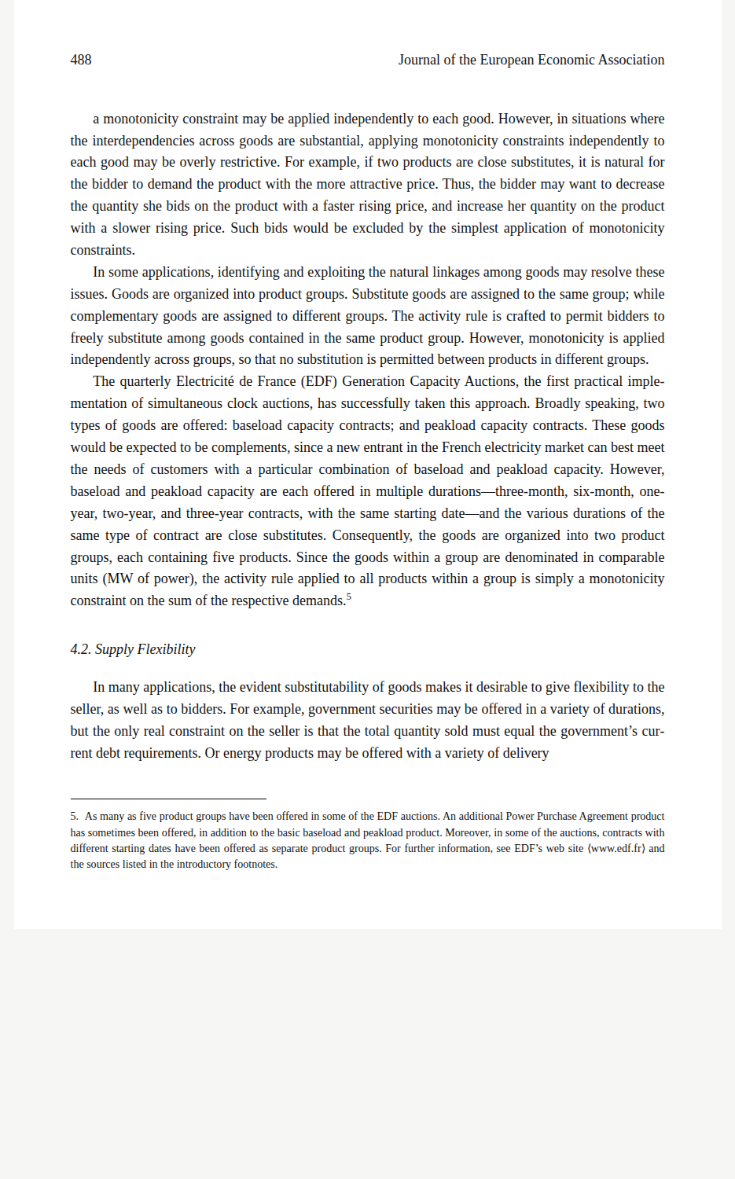488 Journal of the European Economic Association
a monotonicity constraint may be applied independently to each good. However, in situations where the interdependencies across goods are substantial, applying monotonicity constraints independently to each good may be overly restrictive. For example, if two products are close substitutes, it is natural for the bidder to demand the product with the more attractive price. Thus, the bidder may want to decrease the quantity she bids on the product with a faster rising price, and increase her quantity on the product with a slower rising price. Such bids would be excluded by the simplest application of monotonicity constraints.
In some applications, identifying and exploiting the natural linkages among goods may resolve these issues. Goods are organized into product groups. Substitute goods are assigned to the same group; while complementary goods are assigned to different groups. The activity rule is crafted to permit bidders to freely substitute among goods contained in the same product group. However, monotonicity is applied independently across groups, so that no substitution is permitted between products in different groups.
The quarterly Electricité de France (EDF) Generation Capacity Auctions, the first practical implementation of simultaneous clock auctions, has successfully taken this approach. Broadly speaking, two types of goods are offered: baseload capacity contracts; and peakload capacity contracts. These goods would be expected to be complements, since a new entrant in the French electricity market can best meet the needs of customers with a particular combination of baseload and peakload capacity. However, baseload and peakload capacity are each offered in multiple durations—three-month, six-month, one-year, two-year, and three-year contracts, with the same starting date—and the various durations of the same type of contract are close substitutes. Consequently, the goods are organized into two product groups, each containing five products. Since the goods within a group are denominated in comparable units (MW of power), the activity rule applied to all products within a group is simply a monotonicity constraint on the sum of the respective demands.5
4.2. Supply Flexibility
In many applications, the evident substitutability of goods makes it desirable to give flexibility to the seller, as well as to bidders. For example, government securities may be offered in a variety of durations, but the only real constraint on the seller is that the total quantity sold must equal the government’s current debt requirements. Or energy products may be offered with a variety of delivery
5. As many as five product groups have been offered in some of the EDF auctions. An additional Power Purchase Agreement product has sometimes been offered, in addition to the basic baseload and peakload product. Moreover, in some of the auctions, contracts with different starting dates have been offered as separate product groups. For further information, see EDF’s web site ⟨www.edf.fr⟩ and the sources listed in the introductory footnotes.